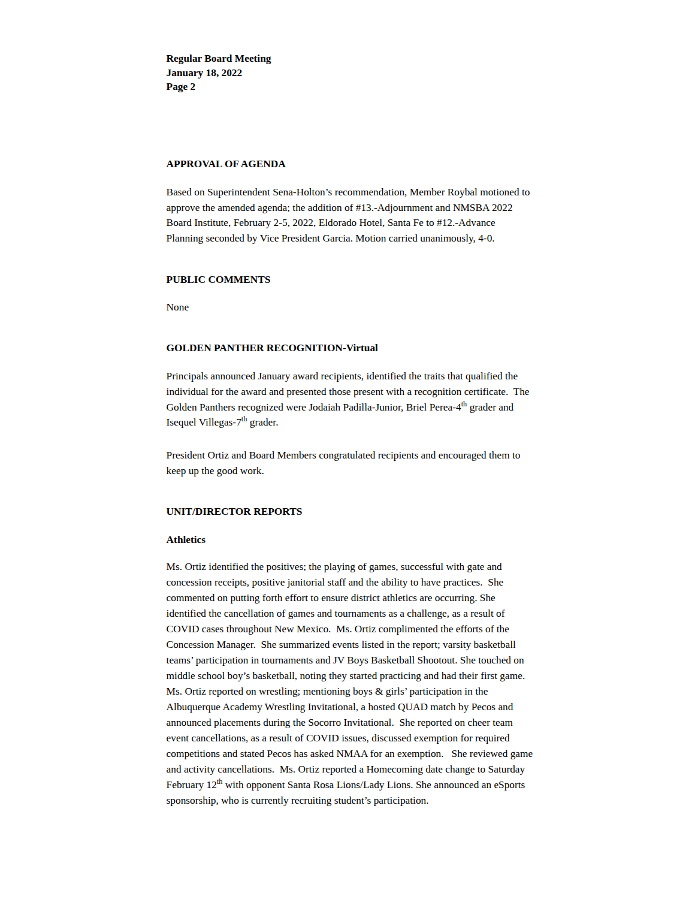Regular Board Meeting
January 18, 2022
Page 2
APPROVAL OF AGENDA
Based on Superintendent Sena-Holton’s recommendation, Member Roybal motioned to approve the amended agenda; the addition of #13.-Adjournment and NMSBA 2022 Board Institute, February 2-5, 2022, Eldorado Hotel, Santa Fe to #12.-Advance Planning seconded by Vice President Garcia. Motion carried unanimously, 4-0.
PUBLIC COMMENTS
None
GOLDEN PANTHER RECOGNITION-Virtual
Principals announced January award recipients, identified the traits that qualified the individual for the award and presented those present with a recognition certificate. The Golden Panthers recognized were Jodaiah Padilla-Junior, Briel Perea-4th grader and Isequel Villegas-7th grader.
President Ortiz and Board Members congratulated recipients and encouraged them to keep up the good work.
UNIT/DIRECTOR REPORTS
Athletics
Ms. Ortiz identified the positives; the playing of games, successful with gate and concession receipts, positive janitorial staff and the ability to have practices. She commented on putting forth effort to ensure district athletics are occurring. She identified the cancellation of games and tournaments as a challenge, as a result of COVID cases throughout New Mexico. Ms. Ortiz complimented the efforts of the Concession Manager. She summarized events listed in the report; varsity basketball teams’ participation in tournaments and JV Boys Basketball Shootout. She touched on middle school boy’s basketball, noting they started practicing and had their first game. Ms. Ortiz reported on wrestling; mentioning boys & girls’ participation in the Albuquerque Academy Wrestling Invitational, a hosted QUAD match by Pecos and announced placements during the Socorro Invitational. She reported on cheer team event cancellations, as a result of COVID issues, discussed exemption for required competitions and stated Pecos has asked NMAA for an exemption. She reviewed game and activity cancellations. Ms. Ortiz reported a Homecoming date change to Saturday February 12th with opponent Santa Rosa Lions/Lady Lions. She announced an eSports sponsorship, who is currently recruiting student’s participation.